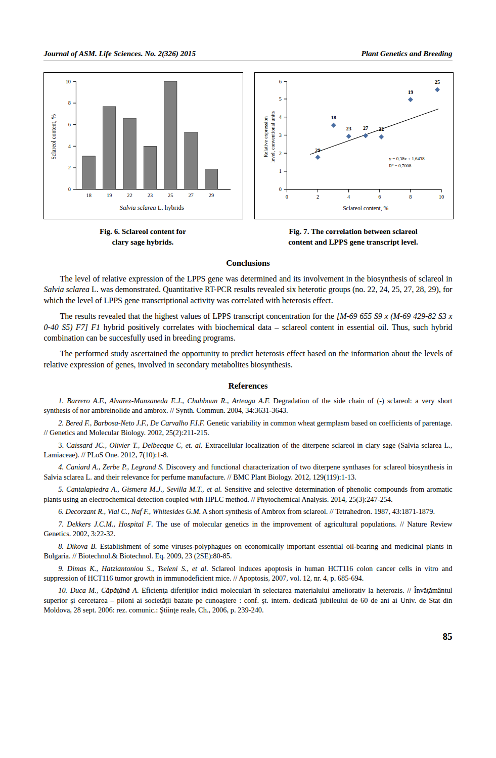Journal of ASM. Life Sciences. No. 2(326) 2015 Plant Genetics and Breeding
0 2 4 6 8 10 Sclareol content, % 18 19 22 23 25 27 29 Salvia sclarea L. hybrids
Fig. 6. Sclareol content for
clary sage hybrids.
0 1 2 3 4 5 6 0 2 4 6 8 10 Relative expression level, conventional units Sclareol content, % 29 18 23 27 22 19 25 y = 0,38x + 1,6438 R² = 0,7008
Fig. 7. The correlation between sclareol
content and LPPS gene transcript level.
Conclusions
The level of relative expression of the LPPS gene was determined and its involvement in the biosynthesis of sclareol in Salvia sclarea L. was demonstrated. Quantitative RT-PCR results revealed six heterotic groups (no. 22, 24, 25, 27, 28, 29), for which the level of LPPS gene transcriptional activity was correlated with heterosis effect.
The results revealed that the highest values of LPPS transcript concentration for the [M-69 655 S9 x (M-69 429-82 S3 x 0-40 S5) F7] F1 hybrid positively correlates with biochemical data – sclareol content in essential oil. Thus, such hybrid combination can be succesfully used in breeding programs.
The performed study ascertained the opportunity to predict heterosis effect based on the information about the levels of relative expression of genes, involved in secondary metabolites biosynthesis.
References
1. Barrero A.F., Alvarez-Manzaneda E.J., Chahboun R., Arteaga A.F. Degradation of the side chain of (-) sclareol: a very short synthesis of nor ambreinolide and ambrox. // Synth. Commun. 2004, 34:3631-3643.
2. Bered F., Barbosa-Neto J.F., De Carvalho F.I.F. Genetic variability in common wheat germplasm based on coefficients of parentage. // Genetics and Molecular Biology. 2002, 25(2):211-215.
3. Caissard JC., Olivier T., Delbecque C, et. al. Extracellular localization of the diterpene sclareol in clary sage (Salvia sclarea L., Lamiaceae). // PLoS One. 2012, 7(10):1-8.
4. Caniard A., Zerbe P., Legrand S. Discovery and functional characterization of two diterpene synthases for sclareol biosynthesis in Salvia sclarea L. and their relevance for perfume manufacture. // BMC Plant Biology. 2012, 129(119):1-13.
5. Cantalapiedra A., Gismera M.J., Sevilla M.T., et al. Sensitive and selective determination of phenolic compounds from aromatic plants using an electrochemical detection coupled with HPLC method. // Phytochemical Analysis. 2014, 25(3):247-254.
6. Decorzant R., Vial C., Naf F., Whitesides G.M. A short synthesis of Ambrox from sclareol. // Tetrahedron. 1987, 43:1871-1879.
7. Dekkers J.C.M., Hospital F. The use of molecular genetics in the improvement of agricultural populations. // Nature Review Genetics. 2002, 3:22-32.
8. Dikova B. Establishment of some viruses-polyphagues on economically important essential oil-bearing and medicinal plants in Bulgaria. // Biotechnol.& Biotechnol. Eq. 2009, 23 (2SE):80-85.
9. Dimas K., Hatziantoniou S., Tseleni S., et al. Sclareol induces apoptosis in human HCT116 colon cancer cells in vitro and suppression of HCT116 tumor growth in immunodeficient mice. // Apoptosis, 2007, vol. 12, nr. 4, p. 685-694.
10. Duca M., Căpăţână A. Eficienţa diferiţilor indici moleculari în selectarea materialului ameliorativ la heterozis. // Învăţământul superior şi cercetarea – piloni ai societăţii bazate pe cunoaştere : conf. şt. intern. dedicată jubileului de 60 de ani ai Univ. de Stat din Moldova, 28 sept. 2006: rez. comunic.: Ştiinţe reale, Ch., 2006, p. 239-240.
85